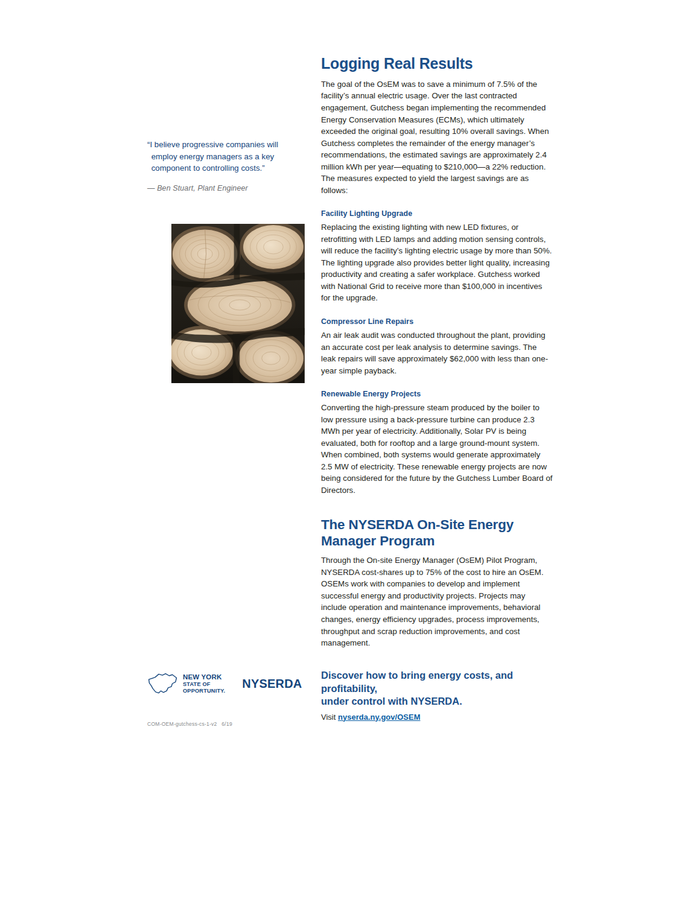“I believe progressive companies will employ energy managers as a key component to controlling costs.”
— Ben Stuart, Plant Engineer
Logging Real Results
The goal of the OsEM was to save a minimum of 7.5% of the facility’s annual electric usage. Over the last contracted engagement, Gutchess began implementing the recommended Energy Conservation Measures (ECMs), which ultimately exceeded the original goal, resulting 10% overall savings. When Gutchess completes the remainder of the energy manager’s recommendations, the estimated savings are approximately 2.4 million kWh per year—equating to $210,000—a 22% reduction. The measures expected to yield the largest savings are as follows:
Facility Lighting Upgrade
Replacing the existing lighting with new LED fixtures, or retrofitting with LED lamps and adding motion sensing controls, will reduce the facility’s lighting electric usage by more than 50%. The lighting upgrade also provides better light quality, increasing productivity and creating a safer workplace. Gutchess worked with National Grid to receive more than $100,000 in incentives for the upgrade.
Compressor Line Repairs
An air leak audit was conducted throughout the plant, providing an accurate cost per leak analysis to determine savings. The leak repairs will save approximately $62,000 with less than one-year simple payback.
Renewable Energy Projects
Converting the high-pressure steam produced by the boiler to low pressure using a back-pressure turbine can produce 2.3 MWh per year of electricity. Additionally, Solar PV is being evaluated, both for rooftop and a large ground-mount system. When combined, both systems would generate approximately 2.5 MW of electricity. These renewable energy projects are now being considered for the future by the Gutchess Lumber Board of Directors.
The NYSERDA On-Site Energy Manager Program
Through the On-site Energy Manager (OsEM) Pilot Program, NYSERDA cost-shares up to 75% of the cost to hire an OsEM. OSEMs work with companies to develop and implement successful energy and productivity projects. Projects may include operation and maintenance improvements, behavioral changes, energy efficiency upgrades, process improvements, throughput and scrap reduction improvements, and cost management.
NEW YORK STATE OF
OPPORTUNITY.
NYSERDA
Discover how to bring energy costs, and profitability,
under control with NYSERDA.
Visit nyserda.ny.gov/OSEM
COM-OEM-gutchess-cs-1-v2 6/19